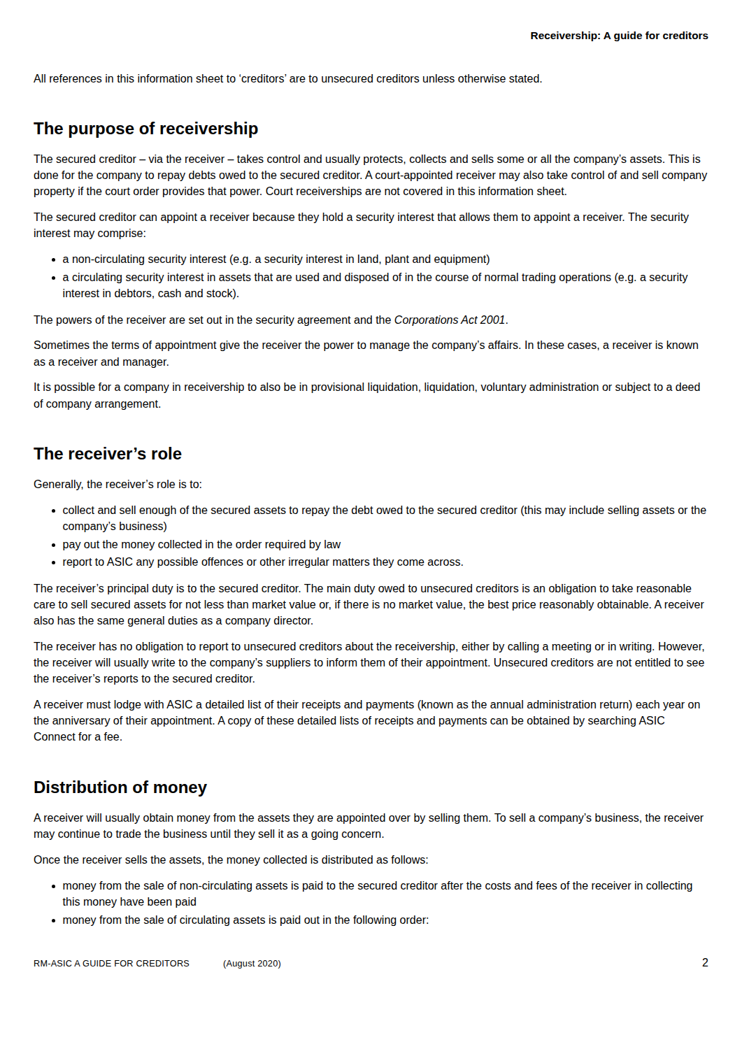Receivership: A guide for creditors
All references in this information sheet to ‘creditors’ are to unsecured creditors unless otherwise stated.
The purpose of receivership
The secured creditor – via the receiver – takes control and usually protects, collects and sells some or all the company’s assets. This is done for the company to repay debts owed to the secured creditor. A court-appointed receiver may also take control of and sell company property if the court order provides that power. Court receiverships are not covered in this information sheet.
The secured creditor can appoint a receiver because they hold a security interest that allows them to appoint a receiver. The security interest may comprise:
a non-circulating security interest (e.g. a security interest in land, plant and equipment)
a circulating security interest in assets that are used and disposed of in the course of normal trading operations (e.g. a security interest in debtors, cash and stock).
The powers of the receiver are set out in the security agreement and the Corporations Act 2001.
Sometimes the terms of appointment give the receiver the power to manage the company’s affairs. In these cases, a receiver is known as a receiver and manager.
It is possible for a company in receivership to also be in provisional liquidation, liquidation, voluntary administration or subject to a deed of company arrangement.
The receiver’s role
Generally, the receiver’s role is to:
collect and sell enough of the secured assets to repay the debt owed to the secured creditor (this may include selling assets or the company’s business)
pay out the money collected in the order required by law
report to ASIC any possible offences or other irregular matters they come across.
The receiver’s principal duty is to the secured creditor. The main duty owed to unsecured creditors is an obligation to take reasonable care to sell secured assets for not less than market value or, if there is no market value, the best price reasonably obtainable. A receiver also has the same general duties as a company director.
The receiver has no obligation to report to unsecured creditors about the receivership, either by calling a meeting or in writing. However, the receiver will usually write to the company’s suppliers to inform them of their appointment. Unsecured creditors are not entitled to see the receiver’s reports to the secured creditor.
A receiver must lodge with ASIC a detailed list of their receipts and payments (known as the annual administration return) each year on the anniversary of their appointment. A copy of these detailed lists of receipts and payments can be obtained by searching ASIC Connect for a fee.
Distribution of money
A receiver will usually obtain money from the assets they are appointed over by selling them. To sell a company’s business, the receiver may continue to trade the business until they sell it as a going concern.
Once the receiver sells the assets, the money collected is distributed as follows:
money from the sale of non-circulating assets is paid to the secured creditor after the costs and fees of the receiver in collecting this money have been paid
money from the sale of circulating assets is paid out in the following order:
RM-ASIC A GUIDE FOR CREDITORS (August 2020) 2